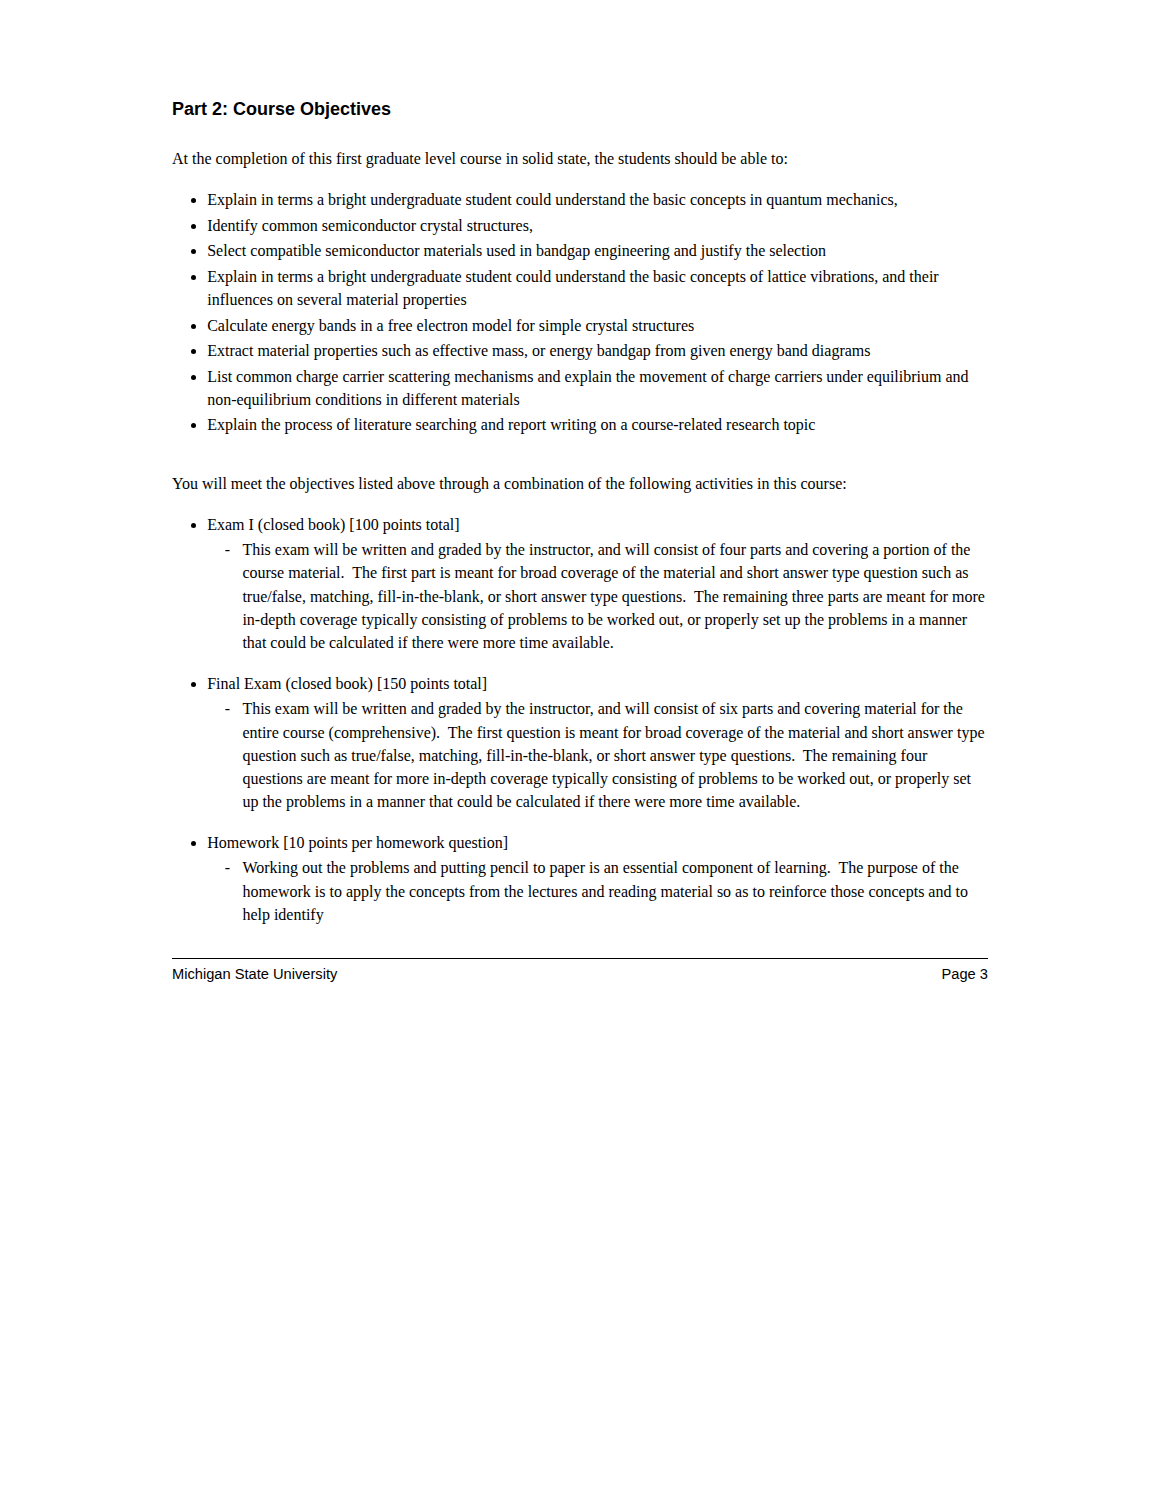Part 2: Course Objectives
At the completion of this first graduate level course in solid state, the students should be able to:
Explain in terms a bright undergraduate student could understand the basic concepts in quantum mechanics,
Identify common semiconductor crystal structures,
Select compatible semiconductor materials used in bandgap engineering and justify the selection
Explain in terms a bright undergraduate student could understand the basic concepts of lattice vibrations, and their influences on several material properties
Calculate energy bands in a free electron model for simple crystal structures
Extract material properties such as effective mass, or energy bandgap from given energy band diagrams
List common charge carrier scattering mechanisms and explain the movement of charge carriers under equilibrium and non-equilibrium conditions in different materials
Explain the process of literature searching and report writing on a course-related research topic
You will meet the objectives listed above through a combination of the following activities in this course:
Exam I (closed book) [100 points total]
This exam will be written and graded by the instructor, and will consist of four parts and covering a portion of the course material. The first part is meant for broad coverage of the material and short answer type question such as true/false, matching, fill-in-the-blank, or short answer type questions. The remaining three parts are meant for more in-depth coverage typically consisting of problems to be worked out, or properly set up the problems in a manner that could be calculated if there were more time available.
Final Exam (closed book) [150 points total]
This exam will be written and graded by the instructor, and will consist of six parts and covering material for the entire course (comprehensive). The first question is meant for broad coverage of the material and short answer type question such as true/false, matching, fill-in-the-blank, or short answer type questions. The remaining four questions are meant for more in-depth coverage typically consisting of problems to be worked out, or properly set up the problems in a manner that could be calculated if there were more time available.
Homework [10 points per homework question]
Working out the problems and putting pencil to paper is an essential component of learning. The purpose of the homework is to apply the concepts from the lectures and reading material so as to reinforce those concepts and to help identify
Michigan State University Page 3